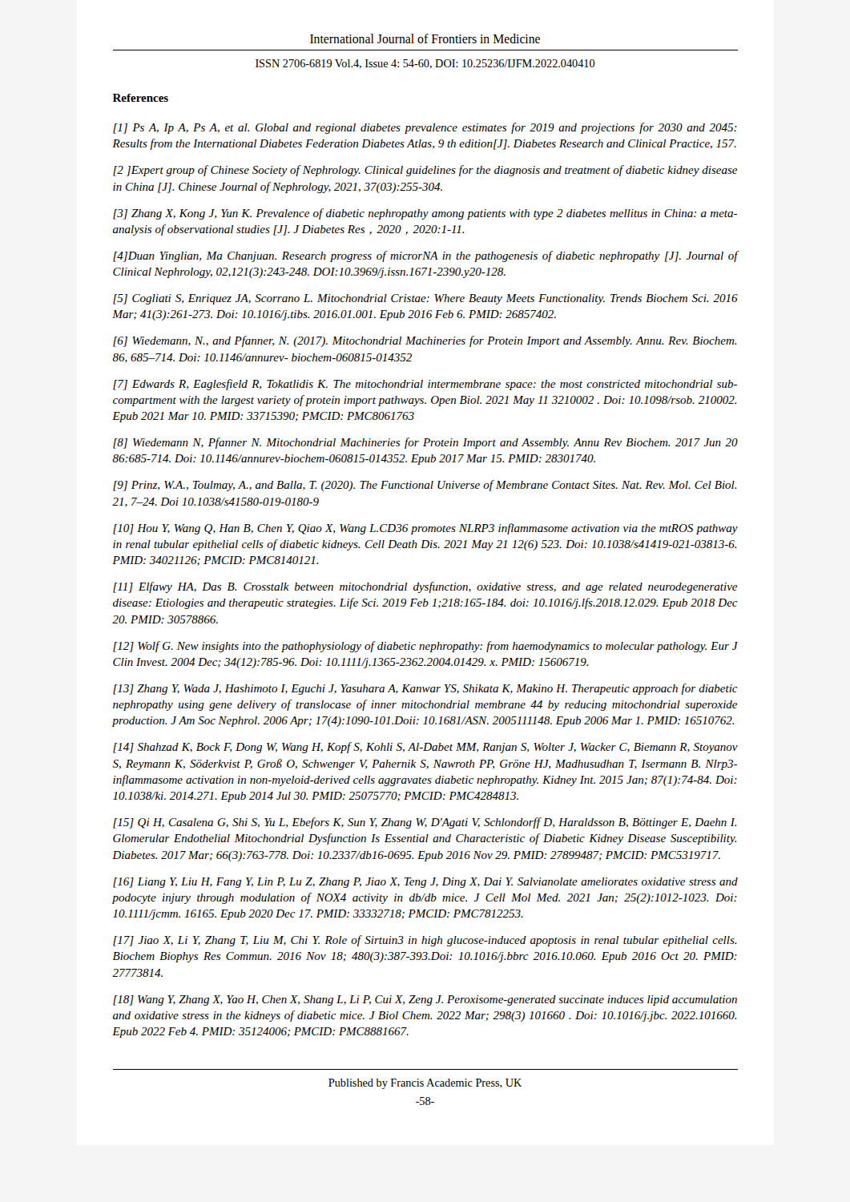International Journal of Frontiers in Medicine
ISSN 2706-6819 Vol.4, Issue 4: 54-60, DOI: 10.25236/IJFM.2022.040410
References
[1] Ps A, Ip A, Ps A, et al. Global and regional diabetes prevalence estimates for 2019 and projections for 2030 and 2045: Results from the International Diabetes Federation Diabetes Atlas, 9 th edition[J]. Diabetes Research and Clinical Practice, 157.
[2 ]Expert group of Chinese Society of Nephrology. Clinical guidelines for the diagnosis and treatment of diabetic kidney disease in China [J]. Chinese Journal of Nephrology, 2021, 37(03):255-304.
[3] Zhang X, Kong J, Yun K. Prevalence of diabetic nephropathy among patients with type 2 diabetes mellitus in China: a meta-analysis of observational studies [J]. J Diabetes Res，2020，2020:1-11.
[4]Duan Yinglian, Ma Chanjuan. Research progress of microrNA in the pathogenesis of diabetic nephropathy [J]. Journal of Clinical Nephrology, 02,121(3):243-248. DOI:10.3969/j.issn.1671-2390.y20-128.
[5] Cogliati S, Enriquez JA, Scorrano L. Mitochondrial Cristae: Where Beauty Meets Functionality. Trends Biochem Sci. 2016 Mar; 41(3):261-273. Doi: 10.1016/j.tibs. 2016.01.001. Epub 2016 Feb 6. PMID: 26857402.
[6] Wiedemann, N., and Pfanner, N. (2017). Mitochondrial Machineries for Protein Import and Assembly. Annu. Rev. Biochem. 86, 685–714. Doi: 10.1146/annurev- biochem-060815-014352
[7] Edwards R, Eaglesfield R, Tokatlidis K. The mitochondrial intermembrane space: the most constricted mitochondrial sub-compartment with the largest variety of protein import pathways. Open Biol. 2021 May 11 3210002 . Doi: 10.1098/rsob. 210002. Epub 2021 Mar 10. PMID: 33715390; PMCID: PMC8061763
[8] Wiedemann N, Pfanner N. Mitochondrial Machineries for Protein Import and Assembly. Annu Rev Biochem. 2017 Jun 20 86:685-714. Doi: 10.1146/annurev-biochem-060815-014352. Epub 2017 Mar 15. PMID: 28301740.
[9] Prinz, W.A., Toulmay, A., and Balla, T. (2020). The Functional Universe of Membrane Contact Sites. Nat. Rev. Mol. Cel Biol. 21, 7–24. Doi 10.1038/s41580-019-0180-9
[10] Hou Y, Wang Q, Han B, Chen Y, Qiao X, Wang L.CD36 promotes NLRP3 inflammasome activation via the mtROS pathway in renal tubular epithelial cells of diabetic kidneys. Cell Death Dis. 2021 May 21 12(6) 523. Doi: 10.1038/s41419-021-03813-6. PMID: 34021126; PMCID: PMC8140121.
[11] Elfawy HA, Das B. Crosstalk between mitochondrial dysfunction, oxidative stress, and age related neurodegenerative disease: Etiologies and therapeutic strategies. Life Sci. 2019 Feb 1;218:165-184. doi: 10.1016/j.lfs.2018.12.029. Epub 2018 Dec 20. PMID: 30578866.
[12] Wolf G. New insights into the pathophysiology of diabetic nephropathy: from haemodynamics to molecular pathology. Eur J Clin Invest. 2004 Dec; 34(12):785-96. Doi: 10.1111/j.1365-2362.2004.01429. x. PMID: 15606719.
[13] Zhang Y, Wada J, Hashimoto I, Eguchi J, Yasuhara A, Kanwar YS, Shikata K, Makino H. Therapeutic approach for diabetic nephropathy using gene delivery of translocase of inner mitochondrial membrane 44 by reducing mitochondrial superoxide production. J Am Soc Nephrol. 2006 Apr; 17(4):1090-101.Doii: 10.1681/ASN. 2005111148. Epub 2006 Mar 1. PMID: 16510762.
[14] Shahzad K, Bock F, Dong W, Wang H, Kopf S, Kohli S, Al-Dabet MM, Ranjan S, Wolter J, Wacker C, Biemann R, Stoyanov S, Reymann K, Söderkvist P, Groß O, Schwenger V, Pahernik S, Nawroth PP, Gröne HJ, Madhusudhan T, Isermann B. Nlrp3-inflammasome activation in non-myeloid-derived cells aggravates diabetic nephropathy. Kidney Int. 2015 Jan; 87(1):74-84. Doi: 10.1038/ki. 2014.271. Epub 2014 Jul 30. PMID: 25075770; PMCID: PMC4284813.
[15] Qi H, Casalena G, Shi S, Yu L, Ebefors K, Sun Y, Zhang W, D'Agati V, Schlondorff D, Haraldsson B, Böttinger E, Daehn I. Glomerular Endothelial Mitochondrial Dysfunction Is Essential and Characteristic of Diabetic Kidney Disease Susceptibility. Diabetes. 2017 Mar; 66(3):763-778. Doi: 10.2337/db16-0695. Epub 2016 Nov 29. PMID: 27899487; PMCID: PMC5319717.
[16] Liang Y, Liu H, Fang Y, Lin P, Lu Z, Zhang P, Jiao X, Teng J, Ding X, Dai Y. Salvianolate ameliorates oxidative stress and podocyte injury through modulation of NOX4 activity in db/db mice. J Cell Mol Med. 2021 Jan; 25(2):1012-1023. Doi: 10.1111/jcmm. 16165. Epub 2020 Dec 17. PMID: 33332718; PMCID: PMC7812253.
[17] Jiao X, Li Y, Zhang T, Liu M, Chi Y. Role of Sirtuin3 in high glucose-induced apoptosis in renal tubular epithelial cells. Biochem Biophys Res Commun. 2016 Nov 18; 480(3):387-393.Doi: 10.1016/j.bbrc 2016.10.060. Epub 2016 Oct 20. PMID: 27773814.
[18] Wang Y, Zhang X, Yao H, Chen X, Shang L, Li P, Cui X, Zeng J. Peroxisome-generated succinate induces lipid accumulation and oxidative stress in the kidneys of diabetic mice. J Biol Chem. 2022 Mar; 298(3) 101660 . Doi: 10.1016/j.jbc. 2022.101660. Epub 2022 Feb 4. PMID: 35124006; PMCID: PMC8881667.
Published by Francis Academic Press, UK
-58-